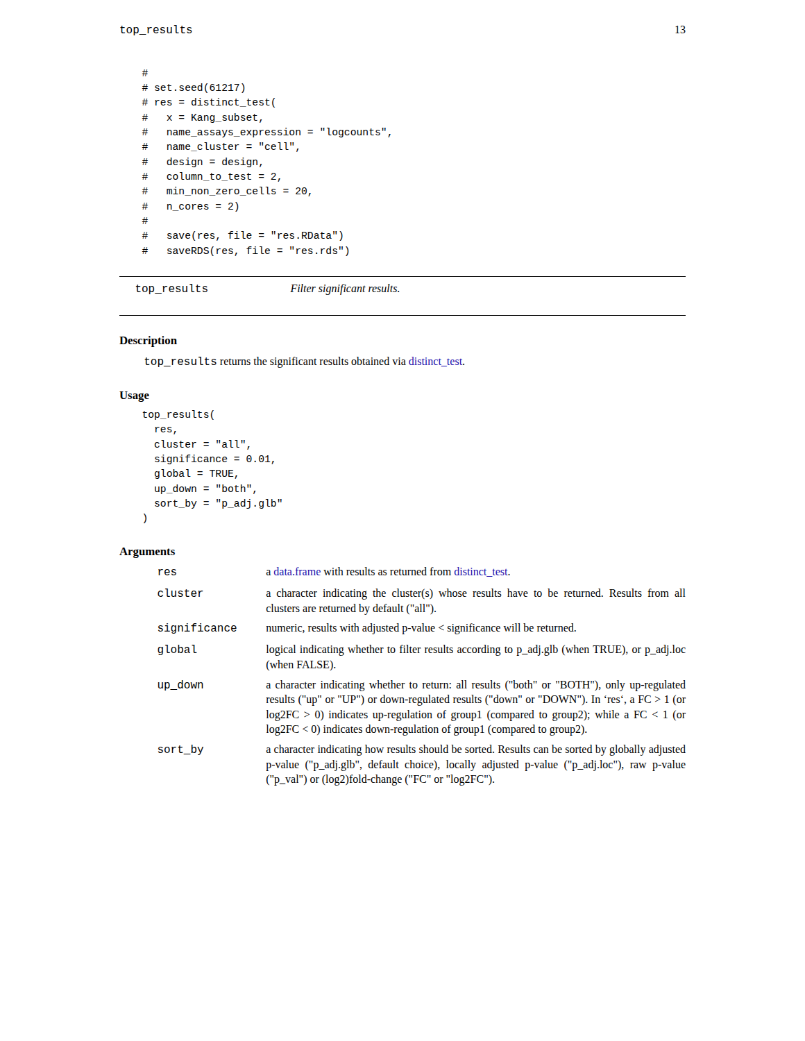top_results 13
#
# set.seed(61217)
# res = distinct_test(
#   x = Kang_subset,
#   name_assays_expression = "logcounts",
#   name_cluster = "cell",
#   design = design,
#   column_to_test = 2,
#   min_non_zero_cells = 20,
#   n_cores = 2)
#
#   save(res, file = "res.RData")
#   saveRDS(res, file = "res.rds")
top_results Filter significant results.
Description
top_results returns the significant results obtained via distinct_test.
Usage
top_results(
  res,
  cluster = "all",
  significance = 0.01,
  global = TRUE,
  up_down = "both",
  sort_by = "p_adj.glb"
)
Arguments
res
a data.frame with results as returned from distinct_test.
cluster
a character indicating the cluster(s) whose results have to be returned. Results from all clusters are returned by default ("all").
significance
numeric, results with adjusted p-value < significance will be returned.
global
logical indicating whether to filter results according to p_adj.glb (when TRUE), or p_adj.loc (when FALSE).
up_down
a character indicating whether to return: all results ("both" or "BOTH"), only up-regulated results ("up" or "UP") or down-regulated results ("down" or "DOWN"). In ‘res‘, a FC > 1 (or log2FC > 0) indicates up-regulation of group1 (compared to group2); while a FC < 1 (or log2FC < 0) indicates down-regulation of group1 (compared to group2).
sort_by
a character indicating how results should be sorted. Results can be sorted by globally adjusted p-value ("p_adj.glb", default choice), locally adjusted p-value ("p_adj.loc"), raw p-value ("p_val") or (log2)fold-change ("FC" or "log2FC").